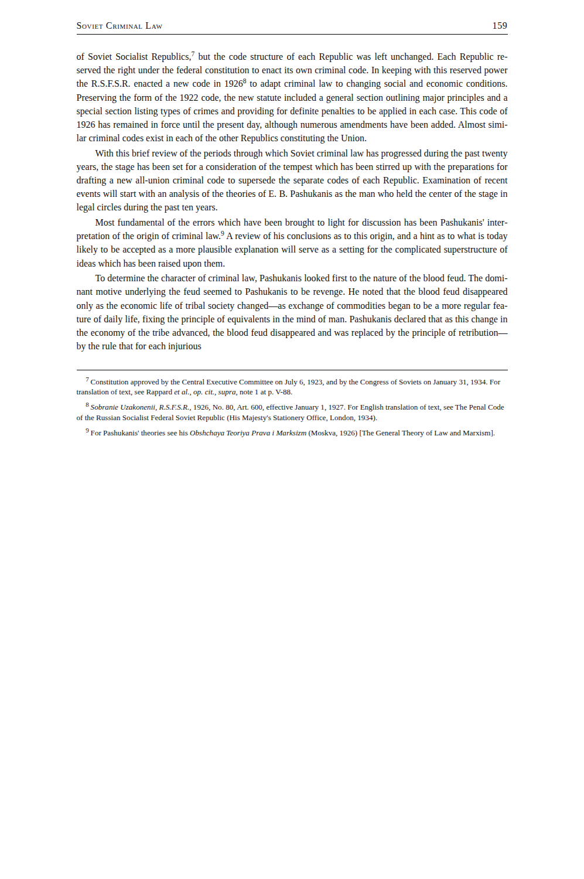Soviet Criminal Law
159
of Soviet Socialist Republics,7 but the code structure of each Republic was left unchanged. Each Republic reserved the right under the federal constitution to enact its own criminal code. In keeping with this reserved power the R.S.F.S.R. enacted a new code in 19268 to adapt criminal law to changing social and economic conditions. Preserving the form of the 1922 code, the new statute included a general section outlining major principles and a special section listing types of crimes and providing for definite penalties to be applied in each case. This code of 1926 has remained in force until the present day, although numerous amendments have been added. Almost similar criminal codes exist in each of the other Republics constituting the Union.
With this brief review of the periods through which Soviet criminal law has progressed during the past twenty years, the stage has been set for a consideration of the tempest which has been stirred up with the preparations for drafting a new all-union criminal code to supersede the separate codes of each Republic. Examination of recent events will start with an analysis of the theories of E. B. Pashukanis as the man who held the center of the stage in legal circles during the past ten years.
Most fundamental of the errors which have been brought to light for discussion has been Pashukanis' interpretation of the origin of criminal law.9 A review of his conclusions as to this origin, and a hint as to what is today likely to be accepted as a more plausible explanation will serve as a setting for the complicated superstructure of ideas which has been raised upon them.
To determine the character of criminal law, Pashukanis looked first to the nature of the blood feud. The dominant motive underlying the feud seemed to Pashukanis to be revenge. He noted that the blood feud disappeared only as the economic life of tribal society changed—as exchange of commodities began to be a more regular feature of daily life, fixing the principle of equivalents in the mind of man. Pashukanis declared that as this change in the economy of the tribe advanced, the blood feud disappeared and was replaced by the principle of retribution—by the rule that for each injurious
7 Constitution approved by the Central Executive Committee on July 6, 1923, and by the Congress of Soviets on January 31, 1934. For translation of text, see Rappard et al., op. cit., supra, note 1 at p. V-88.
8 Sobranie Uzakonenii, R.S.F.S.R., 1926, No. 80, Art. 600, effective January 1, 1927. For English translation of text, see The Penal Code of the Russian Socialist Federal Soviet Republic (His Majesty's Stationery Office, London, 1934).
9 For Pashukanis' theories see his Obshchaya Teoriya Prava i Marksizm (Moskva, 1926) [The General Theory of Law and Marxism].